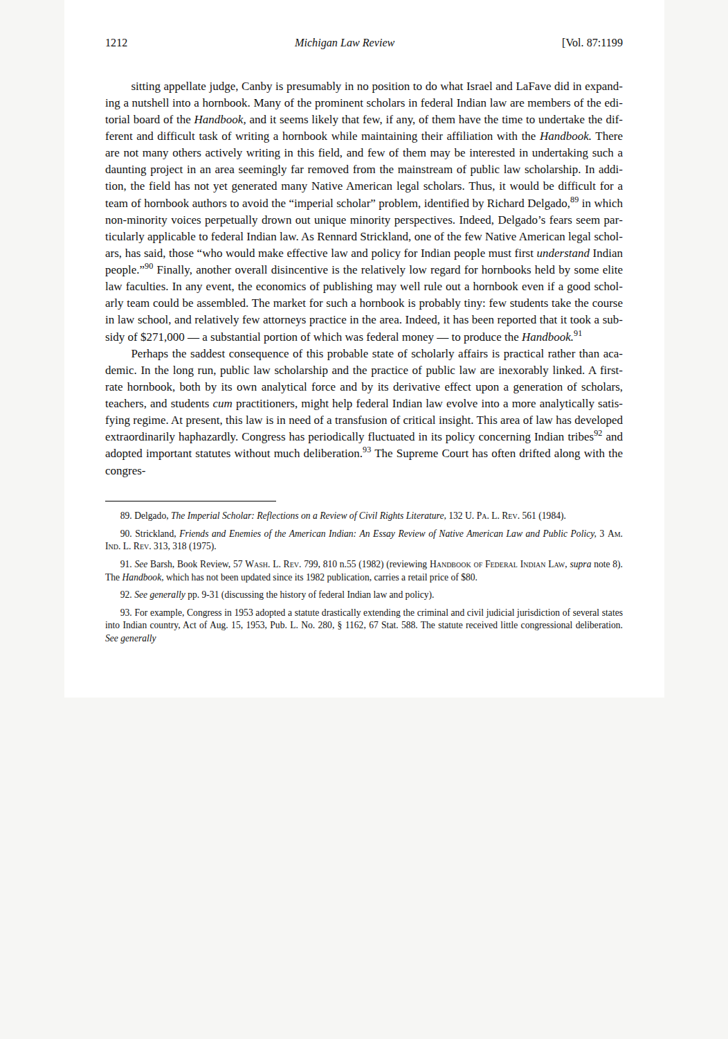1212 Michigan Law Review [Vol. 87:1199
sitting appellate judge, Canby is presumably in no position to do what Israel and LaFave did in expanding a nutshell into a hornbook. Many of the prominent scholars in federal Indian law are members of the editorial board of the Handbook, and it seems likely that few, if any, of them have the time to undertake the different and difficult task of writing a hornbook while maintaining their affiliation with the Handbook. There are not many others actively writing in this field, and few of them may be interested in undertaking such a daunting project in an area seemingly far removed from the mainstream of public law scholarship. In addition, the field has not yet generated many Native American legal scholars. Thus, it would be difficult for a team of hornbook authors to avoid the “imperial scholar” problem, identified by Richard Delgado,89 in which non-minority voices perpetually drown out unique minority perspectives. Indeed, Delgado’s fears seem particularly applicable to federal Indian law. As Rennard Strickland, one of the few Native American legal scholars, has said, those “who would make effective law and policy for Indian people must first understand Indian people.”90 Finally, another overall disincentive is the relatively low regard for hornbooks held by some elite law faculties. In any event, the economics of publishing may well rule out a hornbook even if a good scholarly team could be assembled. The market for such a hornbook is probably tiny: few students take the course in law school, and relatively few attorneys practice in the area. Indeed, it has been reported that it took a subsidy of $271,000 — a substantial portion of which was federal money — to produce the Handbook.91
Perhaps the saddest consequence of this probable state of scholarly affairs is practical rather than academic. In the long run, public law scholarship and the practice of public law are inexorably linked. A first-rate hornbook, both by its own analytical force and by its derivative effect upon a generation of scholars, teachers, and students cum practitioners, might help federal Indian law evolve into a more analytically satisfying regime. At present, this law is in need of a transfusion of critical insight. This area of law has developed extraordinarily haphazardly. Congress has periodically fluctuated in its policy concerning Indian tribes92 and adopted important statutes without much deliberation.93 The Supreme Court has often drifted along with the congres-
89. Delgado, The Imperial Scholar: Reflections on a Review of Civil Rights Literature, 132 U. Pa. L. Rev. 561 (1984).
90. Strickland, Friends and Enemies of the American Indian: An Essay Review of Native American Law and Public Policy, 3 Am. Ind. L. Rev. 313, 318 (1975).
91. See Barsh, Book Review, 57 Wash. L. Rev. 799, 810 n.55 (1982) (reviewing Handbook of Federal Indian Law, supra note 8). The Handbook, which has not been updated since its 1982 publication, carries a retail price of $80.
92. See generally pp. 9-31 (discussing the history of federal Indian law and policy).
93. For example, Congress in 1953 adopted a statute drastically extending the criminal and civil judicial jurisdiction of several states into Indian country, Act of Aug. 15, 1953, Pub. L. No. 280, § 1162, 67 Stat. 588. The statute received little congressional deliberation. See generally